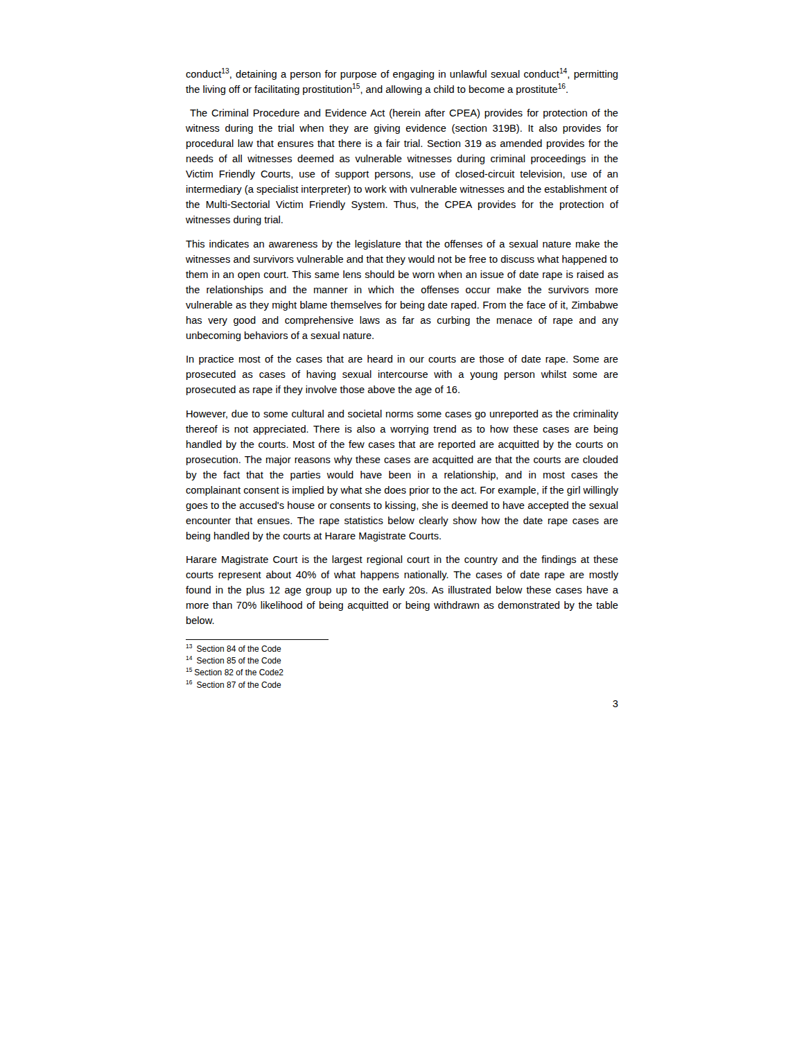conduct13, detaining a person for purpose of engaging in unlawful sexual conduct14, permitting the living off or facilitating prostitution15, and allowing a child to become a prostitute16.
The Criminal Procedure and Evidence Act (herein after CPEA) provides for protection of the witness during the trial when they are giving evidence (section 319B). It also provides for procedural law that ensures that there is a fair trial. Section 319 as amended provides for the needs of all witnesses deemed as vulnerable witnesses during criminal proceedings in the Victim Friendly Courts, use of support persons, use of closed-circuit television, use of an intermediary (a specialist interpreter) to work with vulnerable witnesses and the establishment of the Multi-Sectorial Victim Friendly System. Thus, the CPEA provides for the protection of witnesses during trial.
This indicates an awareness by the legislature that the offenses of a sexual nature make the witnesses and survivors vulnerable and that they would not be free to discuss what happened to them in an open court. This same lens should be worn when an issue of date rape is raised as the relationships and the manner in which the offenses occur make the survivors more vulnerable as they might blame themselves for being date raped. From the face of it, Zimbabwe has very good and comprehensive laws as far as curbing the menace of rape and any unbecoming behaviors of a sexual nature.
In practice most of the cases that are heard in our courts are those of date rape. Some are prosecuted as cases of having sexual intercourse with a young person whilst some are prosecuted as rape if they involve those above the age of 16.
However, due to some cultural and societal norms some cases go unreported as the criminality thereof is not appreciated. There is also a worrying trend as to how these cases are being handled by the courts. Most of the few cases that are reported are acquitted by the courts on prosecution. The major reasons why these cases are acquitted are that the courts are clouded by the fact that the parties would have been in a relationship, and in most cases the complainant consent is implied by what she does prior to the act. For example, if the girl willingly goes to the accused's house or consents to kissing, she is deemed to have accepted the sexual encounter that ensues. The rape statistics below clearly show how the date rape cases are being handled by the courts at Harare Magistrate Courts.
Harare Magistrate Court is the largest regional court in the country and the findings at these courts represent about 40% of what happens nationally. The cases of date rape are mostly found in the plus 12 age group up to the early 20s. As illustrated below these cases have a more than 70% likelihood of being acquitted or being withdrawn as demonstrated by the table below.
13 Section 84 of the Code
14 Section 85 of the Code
15Section 82 of the Code2
16 Section 87 of the Code
3